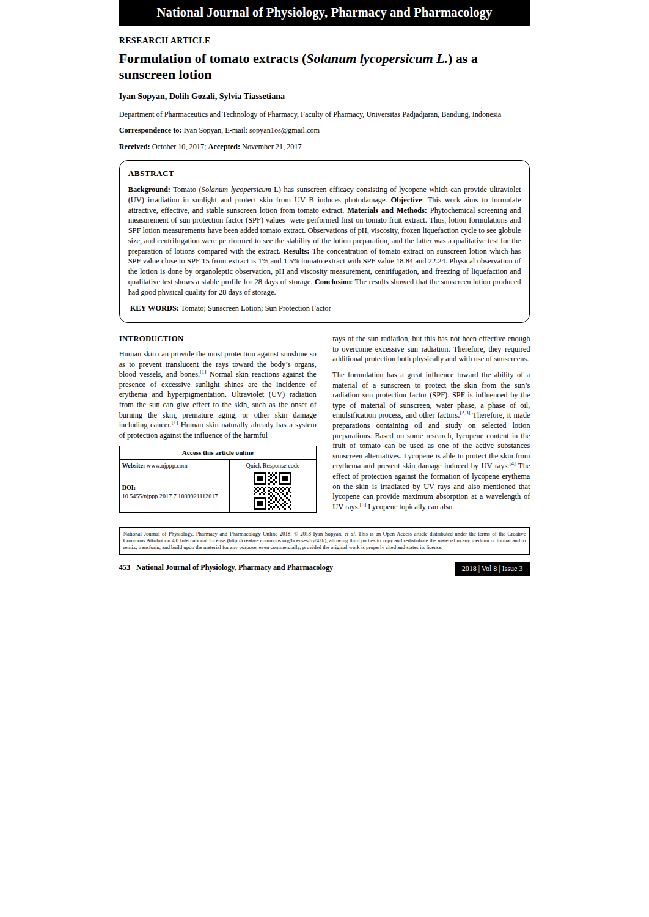National Journal of Physiology, Pharmacy and Pharmacology
RESEARCH ARTICLE
Formulation of tomato extracts (Solanum lycopersicum L.) as a sunscreen lotion
Iyan Sopyan, Dolih Gozali, Sylvia Tiassetiana
Department of Pharmaceutics and Technology of Pharmacy, Faculty of Pharmacy, Universitas Padjadjaran, Bandung, Indonesia
Correspondence to: Iyan Sopyan, E-mail: sopyan1os@gmail.com
Received: October 10, 2017; Accepted: November 21, 2017
ABSTRACT
Background: Tomato (Solanum lycopersicum L) has sunscreen efficacy consisting of lycopene which can provide ultraviolet (UV) irradiation in sunlight and protect skin from UV B induces photodamage. Objective: This work aims to formulate attractive, effective, and stable sunscreen lotion from tomato extract. Materials and Methods: Phytochemical screening and measurement of sun protection factor (SPF) values were performed first on tomato fruit extract. Thus, lotion formulations and SPF lotion measurements have been added tomato extract. Observations of pH, viscosity, frozen liquefaction cycle to see globule size, and centrifugation were pe rformed to see the stability of the lotion preparation, and the latter was a qualitative test for the preparation of lotions compared with the extract. Results: The concentration of tomato extract on sunscreen lotion which has SPF value close to SPF 15 from extract is 1% and 1.5% tomato extract with SPF value 18.84 and 22.24. Physical observation of the lotion is done by organoleptic observation, pH and viscosity measurement, centrifugation, and freezing of liquefaction and qualitative test shows a stable profile for 28 days of storage. Conclusion: The results showed that the sunscreen lotion produced had good physical quality for 28 days of storage.
KEY WORDS: Tomato; Sunscreen Lotion; Sun Protection Factor
INTRODUCTION
Human skin can provide the most protection against sunshine so as to prevent translucent the rays toward the body’s organs, blood vessels, and bones.[1] Normal skin reactions against the presence of excessive sunlight shines are the incidence of erythema and hyperpigmentation. Ultraviolet (UV) radiation from the sun can give effect to the skin, such as the onset of burning the skin, premature aging, or other skin damage including cancer.[1] Human skin naturally already has a system of protection against the influence of the harmful
| Access this article online |
| Website: www.njppp.com | Quick Response code |
| DOI: 10.5455/njppp.2017.7.1039921112017 | |
rays of the sun radiation, but this has not been effective enough to overcome excessive sun radiation. Therefore, they required additional protection both physically and with use of sunscreens.
The formulation has a great influence toward the ability of a material of a sunscreen to protect the skin from the sun’s radiation sun protection factor (SPF). SPF is influenced by the type of material of sunscreen, water phase, a phase of oil, emulsification process, and other factors.[2,3] Therefore, it made preparations containing oil and study on selected lotion preparations. Based on some research, lycopene content in the fruit of tomato can be used as one of the active substances sunscreen alternatives. Lycopene is able to protect the skin from erythema and prevent skin damage induced by UV rays.[4] The effect of protection against the formation of lycopene erythema on the skin is irradiated by UV rays and also mentioned that lycopene can provide maximum absorption at a wavelength of UV rays.[5] Lycopene topically can also
National Journal of Physiology, Pharmacy and Pharmacology Online 2018. © 2018 Iyan Sopyan, et al. This is an Open Access article distributed under the terms of the Creative Commons Attribution 4.0 International License (http://creative commons.org/licenses/by/4.0/), allowing third parties to copy and redistribute the material in any medium or format and to remix, transform, and build upon the material for any purpose, even commercially, provided the original work is properly cited and states its license.
453 National Journal of Physiology, Pharmacy and Pharmacology
2018 | Vol 8 | Issue 3